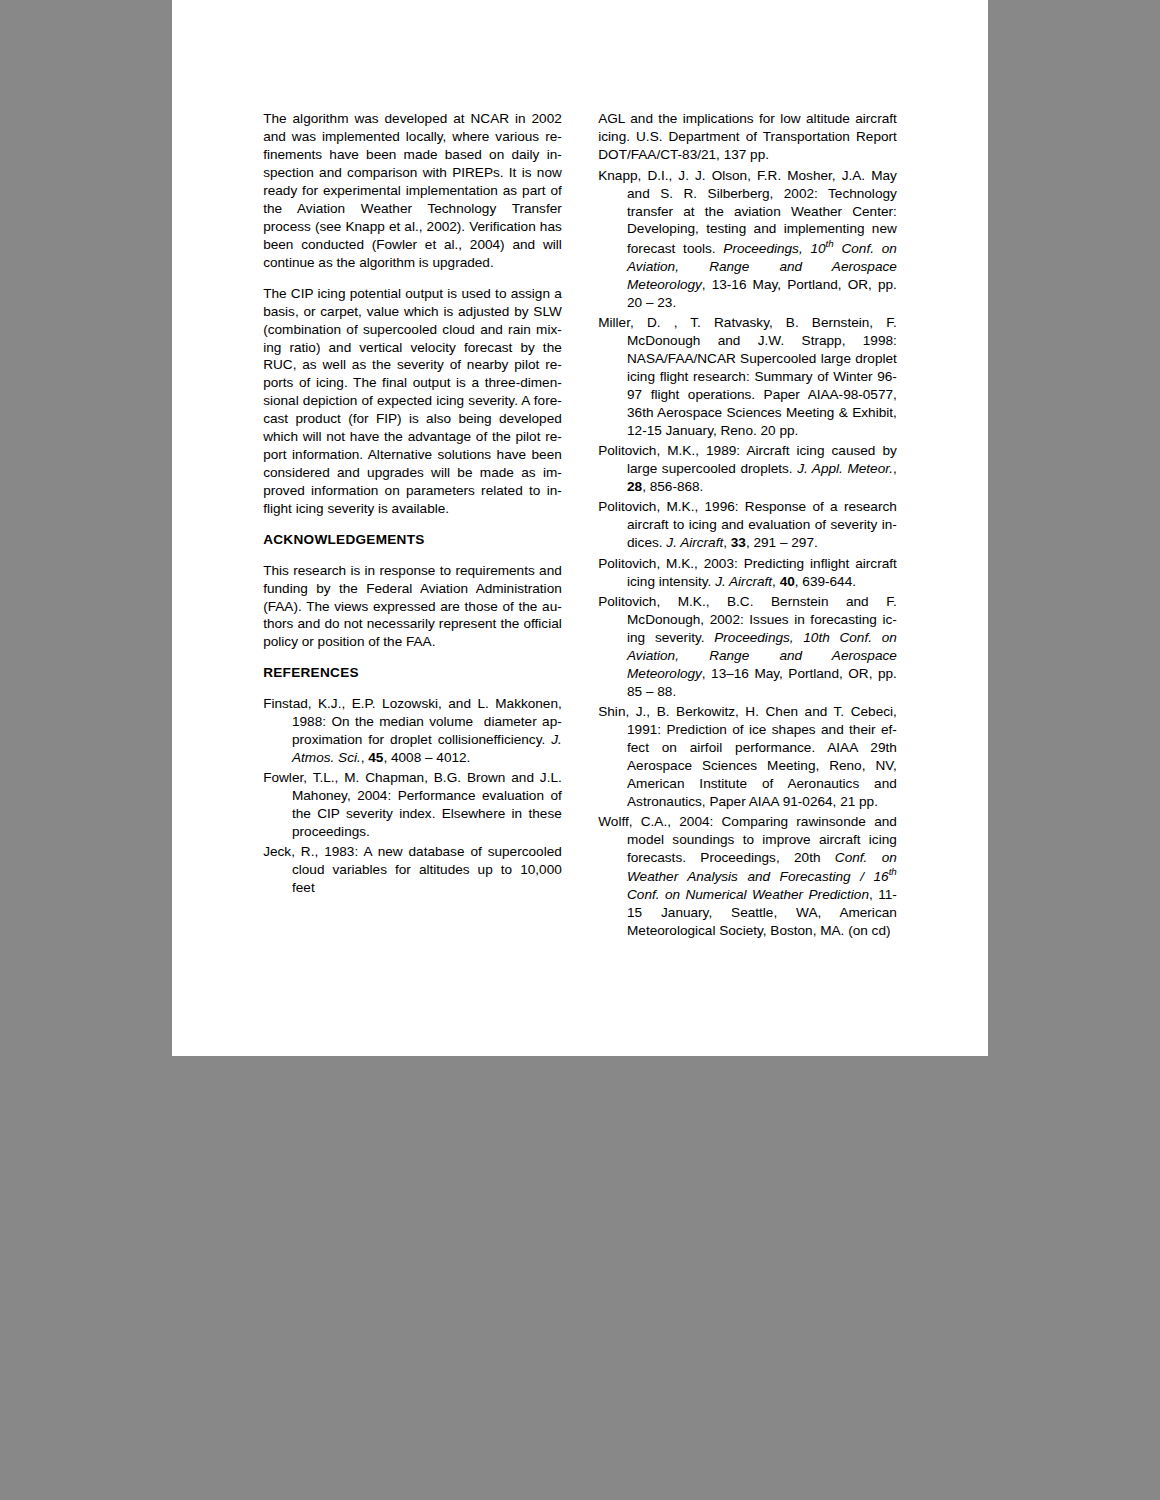The algorithm was developed at NCAR in 2002 and was implemented locally, where various refinements have been made based on daily inspection and comparison with PIREPs. It is now ready for experimental implementation as part of the Aviation Weather Technology Transfer process (see Knapp et al., 2002). Verification has been conducted (Fowler et al., 2004) and will continue as the algorithm is upgraded.
The CIP icing potential output is used to assign a basis, or carpet, value which is adjusted by SLW (combination of supercooled cloud and rain mixing ratio) and vertical velocity forecast by the RUC, as well as the severity of nearby pilot reports of icing. The final output is a three-dimensional depiction of expected icing severity. A forecast product (for FIP) is also being developed which will not have the advantage of the pilot report information. Alternative solutions have been considered and upgrades will be made as improved information on parameters related to inflight icing severity is available.
ACKNOWLEDGEMENTS
This research is in response to requirements and funding by the Federal Aviation Administration (FAA). The views expressed are those of the authors and do not necessarily represent the official policy or position of the FAA.
REFERENCES
Finstad, K.J., E.P. Lozowski, and L. Makkonen, 1988: On the median volume diameter approximation for droplet collisionefficiency. J. Atmos. Sci., 45, 4008 – 4012.
Fowler, T.L., M. Chapman, B.G. Brown and J.L. Mahoney, 2004: Performance evaluation of the CIP severity index. Elsewhere in these proceedings.
Jeck, R., 1983: A new database of supercooled cloud variables for altitudes up to 10,000 feet
AGL and the implications for low altitude aircraft icing. U.S. Department of Transportation Report DOT/FAA/CT-83/21, 137 pp.
Knapp, D.I., J. J. Olson, F.R. Mosher, J.A. May and S. R. Silberberg, 2002: Technology transfer at the aviation Weather Center: Developing, testing and implementing new forecast tools. Proceedings, 10th Conf. on Aviation, Range and Aerospace Meteorology, 13-16 May, Portland, OR, pp. 20 – 23.
Miller, D. , T. Ratvasky, B. Bernstein, F. McDonough and J.W. Strapp, 1998: NASA/FAA/NCAR Supercooled large droplet icing flight research: Summary of Winter 96-97 flight operations. Paper AIAA-98-0577, 36th Aerospace Sciences Meeting & Exhibit, 12-15 January, Reno. 20 pp.
Politovich, M.K., 1989: Aircraft icing caused by large supercooled droplets. J. Appl. Meteor., 28, 856-868.
Politovich, M.K., 1996: Response of a research aircraft to icing and evaluation of severity indices. J. Aircraft, 33, 291 – 297.
Politovich, M.K., 2003: Predicting inflight aircraft icing intensity. J. Aircraft, 40, 639-644.
Politovich, M.K., B.C. Bernstein and F. McDonough, 2002: Issues in forecasting icing severity. Proceedings, 10th Conf. on Aviation, Range and Aerospace Meteorology, 13–16 May, Portland, OR, pp. 85 – 88.
Shin, J., B. Berkowitz, H. Chen and T. Cebeci, 1991: Prediction of ice shapes and their effect on airfoil performance. AIAA 29th Aerospace Sciences Meeting, Reno, NV, American Institute of Aeronautics and Astronautics, Paper AIAA 91-0264, 21 pp.
Wolff, C.A., 2004: Comparing rawinsonde and model soundings to improve aircraft icing forecasts. Proceedings, 20th Conf. on Weather Analysis and Forecasting / 16th Conf. on Numerical Weather Prediction, 11-15 January, Seattle, WA, American Meteorological Society, Boston, MA. (on cd)